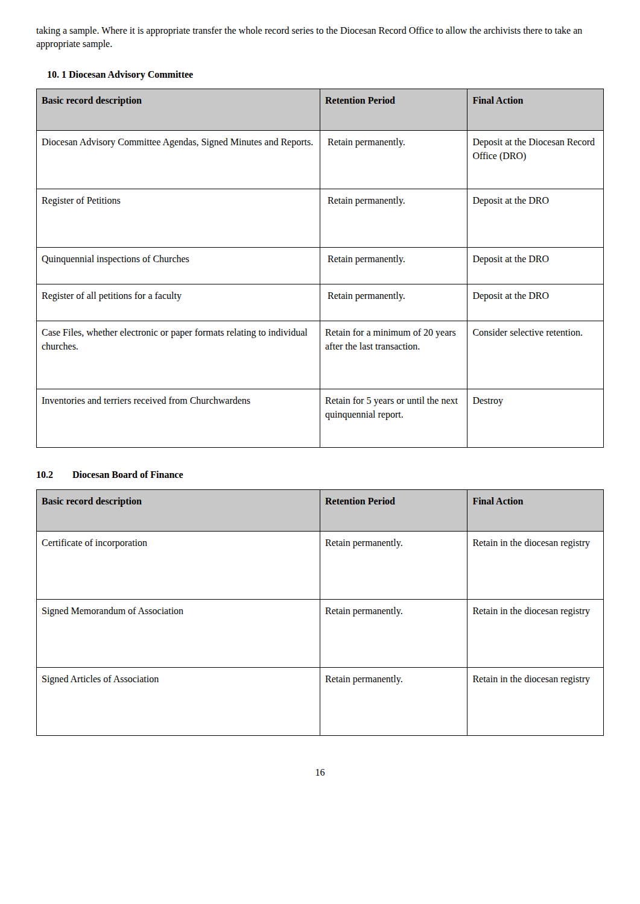taking a sample. Where it is appropriate transfer the whole record series to the Diocesan Record Office to allow the archivists there to take an appropriate sample.
10. 1 Diocesan Advisory Committee
| Basic record description | Retention Period | Final Action |
| --- | --- | --- |
| Diocesan Advisory Committee Agendas, Signed Minutes and Reports. | Retain permanently. | Deposit at the Diocesan Record Office (DRO) |
| Register of Petitions | Retain permanently. | Deposit at the DRO |
| Quinquennial inspections of Churches | Retain permanently. | Deposit at the DRO |
| Register of all petitions for a faculty | Retain permanently. | Deposit at the DRO |
| Case Files, whether electronic or paper formats relating to individual churches. | Retain for a minimum of 20 years after the last transaction. | Consider selective retention. |
| Inventories and terriers received from Churchwardens | Retain for 5 years or until the next quinquennial report. | Destroy |
10.2 Diocesan Board of Finance
| Basic record description | Retention Period | Final Action |
| --- | --- | --- |
| Certificate of incorporation | Retain permanently. | Retain in the diocesan registry |
| Signed Memorandum of Association | Retain permanently. | Retain in the diocesan registry |
| Signed Articles of Association | Retain permanently. | Retain in the diocesan registry |
16